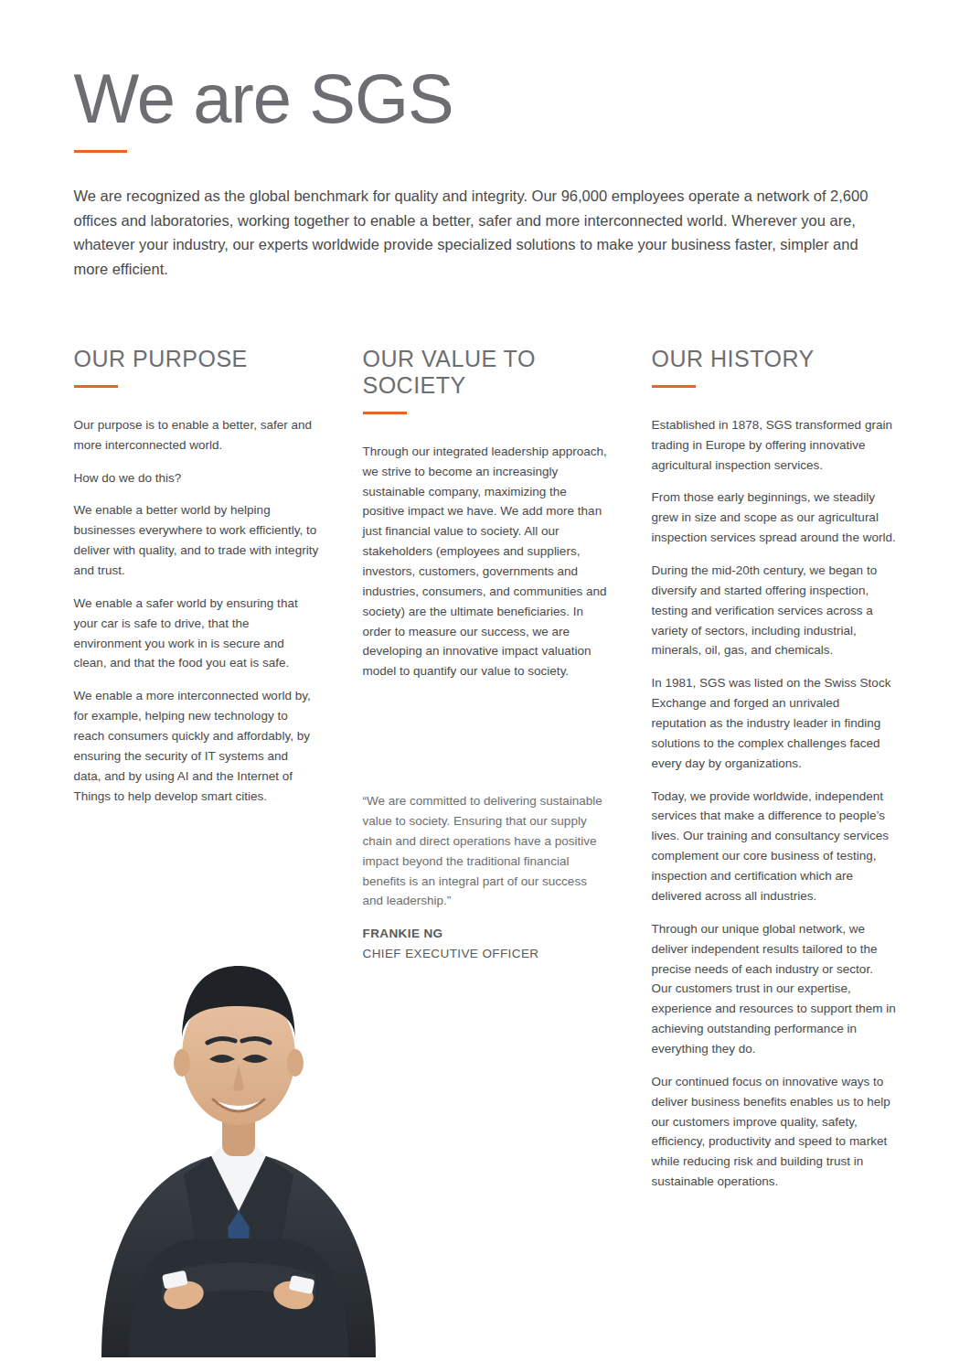We are SGS
We are recognized as the global benchmark for quality and integrity. Our 96,000 employees operate a network of 2,600 offices and laboratories, working together to enable a better, safer and more interconnected world. Wherever you are, whatever your industry, our experts worldwide provide specialized solutions to make your business faster, simpler and more efficient.
Our purpose
Our purpose is to enable a better, safer and more interconnected world.
How do we do this?
We enable a better world by helping businesses everywhere to work efficiently, to deliver with quality, and to trade with integrity and trust.
We enable a safer world by ensuring that your car is safe to drive, that the environment you work in is secure and clean, and that the food you eat is safe.
We enable a more interconnected world by, for example, helping new technology to reach consumers quickly and affordably, by ensuring the security of IT systems and data, and by using AI and the Internet of Things to help develop smart cities.
Our value to society
Through our integrated leadership approach, we strive to become an increasingly sustainable company, maximizing the positive impact we have. We add more than just financial value to society. All our stakeholders (employees and suppliers, investors, customers, governments and industries, consumers, and communities and society) are the ultimate beneficiaries. In order to measure our success, we are developing an innovative impact valuation model to quantify our value to society.
“We are committed to delivering sustainable value to society. Ensuring that our supply chain and direct operations have a positive impact beyond the traditional financial benefits is an integral part of our success and leadership.”
Frankie Ng Chief Executive Officer
Our history
Established in 1878, SGS transformed grain trading in Europe by offering innovative agricultural inspection services.
From those early beginnings, we steadily grew in size and scope as our agricultural inspection services spread around the world.
During the mid-20th century, we began to diversify and started offering inspection, testing and verification services across a variety of sectors, including industrial, minerals, oil, gas, and chemicals.
In 1981, SGS was listed on the Swiss Stock Exchange and forged an unrivaled reputation as the industry leader in finding solutions to the complex challenges faced every day by organizations.
Today, we provide worldwide, independent services that make a difference to people’s lives. Our training and consultancy services complement our core business of testing, inspection and certification which are delivered across all industries.
Through our unique global network, we deliver independent results tailored to the precise needs of each industry or sector. Our customers trust in our expertise, experience and resources to support them in achieving outstanding performance in everything they do.
Our continued focus on innovative ways to deliver business benefits enables us to help our customers improve quality, safety, efficiency, productivity and speed to market while reducing risk and building trust in sustainable operations.